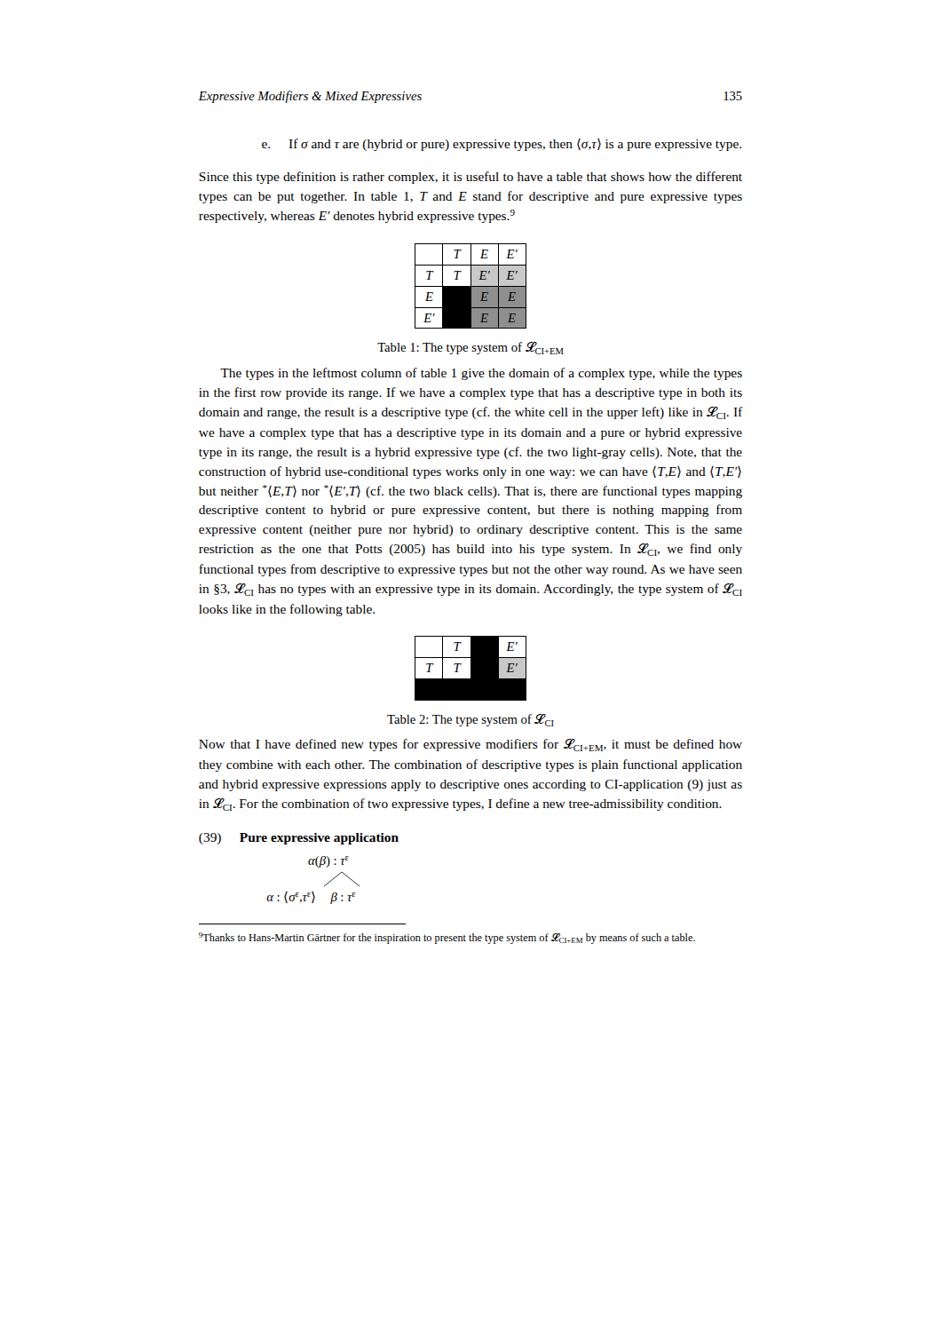Expressive Modifiers & Mixed Expressives 135
e. If σ and τ are (hybrid or pure) expressive types, then ⟨σ,τ⟩ is a pure expressive type.
Since this type definition is rather complex, it is useful to have a table that shows how the different types can be put together. In table 1, T and E stand for descriptive and pure expressive types respectively, whereas E′ denotes hybrid expressive types.9
| | T | E | E′ |
| T | T | E′ | E′ |
| E | | E | E |
| E′ | | E | E |
Table 1: The type system of 𝓛CI+EM
The types in the leftmost column of table 1 give the domain of a complex type, while the types in the first row provide its range. If we have a complex type that has a descriptive type in both its domain and range, the result is a descriptive type (cf. the white cell in the upper left) like in 𝓛CI. If we have a complex type that has a descriptive type in its domain and a pure or hybrid expressive type in its range, the result is a hybrid expressive type (cf. the two light-gray cells). Note, that the construction of hybrid use-conditional types works only in one way: we can have ⟨T,E⟩ and ⟨T,E′⟩ but neither *⟨E,T⟩ nor *⟨E′,T⟩ (cf. the two black cells). That is, there are functional types mapping descriptive content to hybrid or pure expressive content, but there is nothing mapping from expressive content (neither pure nor hybrid) to ordinary descriptive content. This is the same restriction as the one that Potts (2005) has build into his type system. In 𝓛CI, we find only functional types from descriptive to expressive types but not the other way round. As we have seen in §3, 𝓛CI has no types with an expressive type in its domain. Accordingly, the type system of 𝓛CI looks like in the following table.
| | T | | E′ |
| T | T | | E′ |
Table 2: The type system of 𝓛CI
Now that I have defined new types for expressive modifiers for 𝓛CI+EM, it must be defined how they combine with each other. The combination of descriptive types is plain functional application and hybrid expressive expressions apply to descriptive ones according to CI-application (9) just as in 𝓛CI. For the combination of two expressive types, I define a new tree-admissibility condition.
(39) Pure expressive application
α(β) : τε
α : ⟨σε,τε⟩ β : τε
9 Thanks to Hans-Martin Gärtner for the inspiration to present the type system of 𝓛CI+EM by means of such a table.